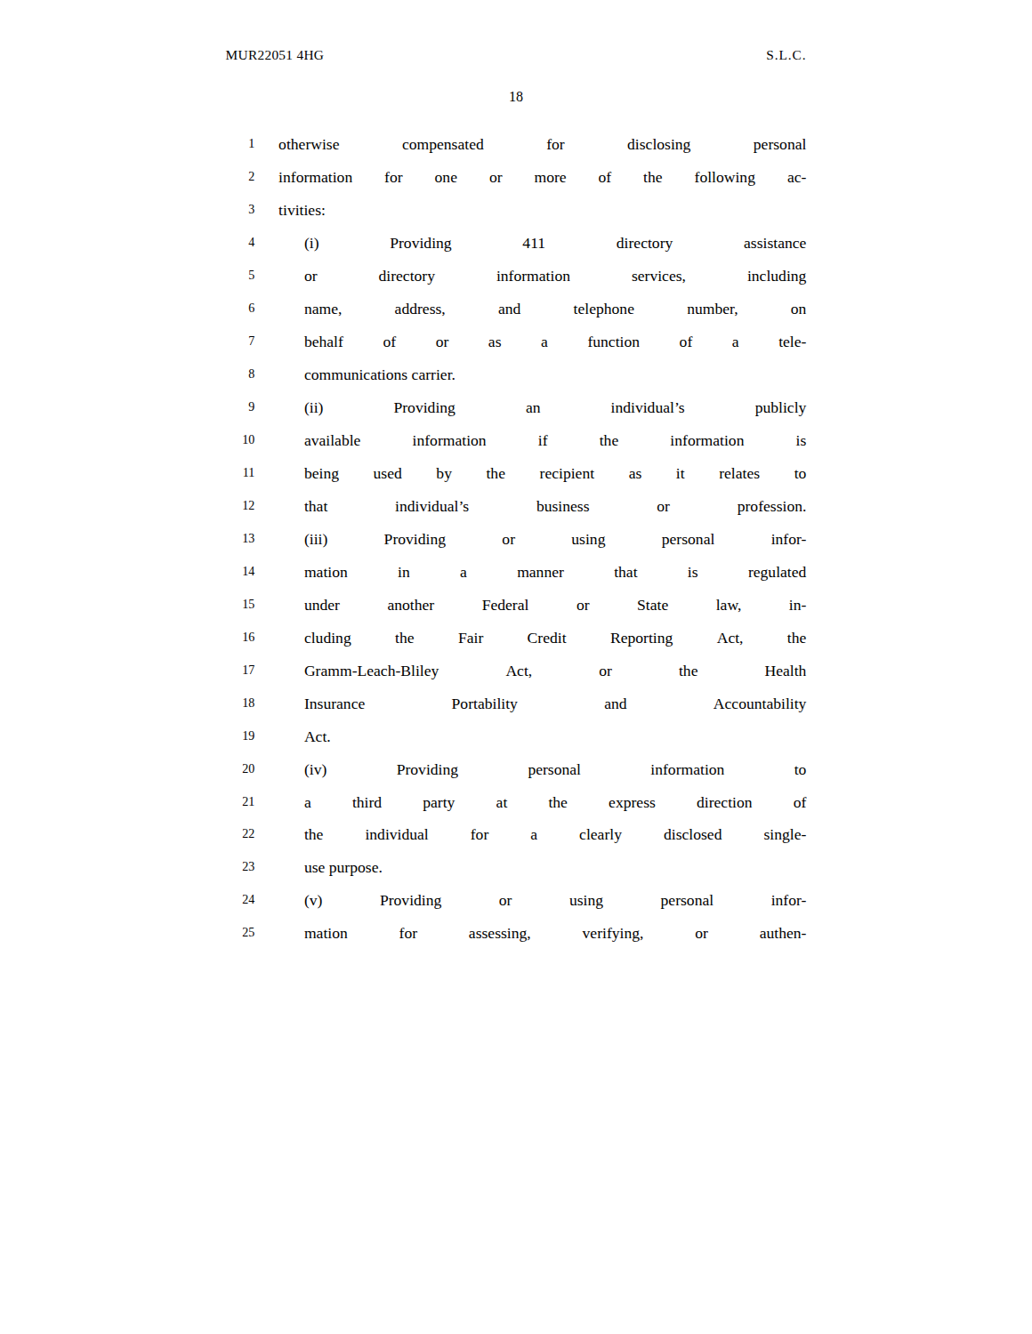MUR22051 4HG S.L.C.
18
otherwise compensated for disclosing personal
information for one or more of the following ac-
tivities:
(i) Providing 411 directory assistance
or directory information services, including
name, address, and telephone number, on
behalf of or as afunction of atele-
communications carrier.
(ii) Providing an individual’s publicly
available information if the information is
being used by the recipient as it relates to
that individual’s business or profession.
(iii) Providing or using personal infor-
mation in amanner that is regulated
under another Federal or State law, in-
cluding the Fair Credit Reporting Act, the
Gramm-Leach-Bliley Act, or the Health
Insurance Portability and Accountability
Act.
(iv) Providing personal information to
athird party at the express direction of
the individual for aclearly disclosed single-
use purpose.
(v) Providing or using personal infor-
mation for assessing, verifying, or authen-